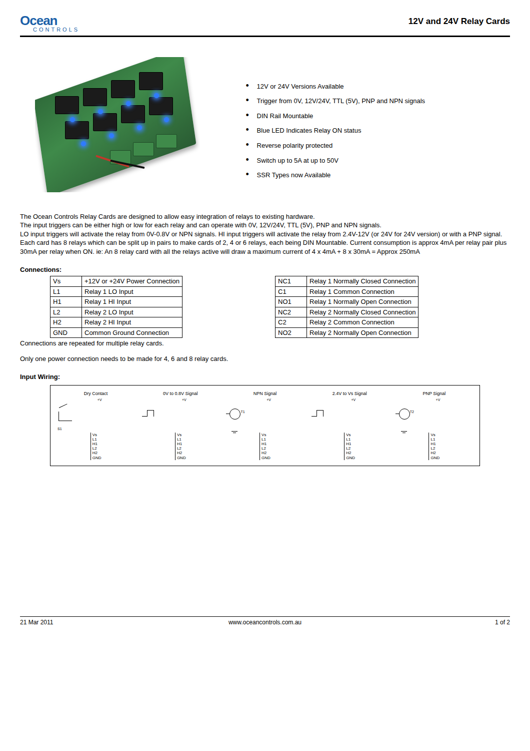Ocean
CONTROLS
12V and 24V Relay Cards
12V or 24V Versions Available
Trigger from 0V, 12V/24V, TTL (5V), PNP and NPN signals
DIN Rail Mountable
Blue LED Indicates Relay ON status
Reverse polarity protected
Switch up to 5A at up to 50V
SSR Types now Available
The Ocean Controls Relay Cards are designed to allow easy integration of relays to existing hardware.
The input triggers can be either high or low for each relay and can operate with 0V, 12V/24V, TTL (5V), PNP and NPN signals.
LO input triggers will activate the relay from 0V-0.8V or NPN signals. HI input triggers will activate the relay from 2.4V-12V (or 24V for 24V version) or with a PNP signal.
Each card has 8 relays which can be split up in pairs to make cards of 2, 4 or 6 relays, each being DIN Mountable. Current consumption is approx 4mA per relay pair plus 30mA per relay when ON. ie: An 8 relay card with all the relays active will draw a maximum current of 4 x 4mA + 8 x 30mA = Approx 250mA
Connections:
| Vs | +12V or +24V Power Connection |
| L1 | Relay 1 LO Input |
| H1 | Relay 1 HI Input |
| L2 | Relay 2 LO Input |
| H2 | Relay 2 HI Input |
| GND | Common Ground Connection |
| NC1 | Relay 1 Normally Closed Connection |
| C1 | Relay 1 Common Connection |
| NO1 | Relay 1 Normally Open Connection |
| NC2 | Relay 2 Normally Closed Connection |
| C2 | Relay 2 Common Connection |
| NO2 | Relay 2 Normally Open Connection |
Connections are repeated for multiple relay cards.
Only one power connection needs to be made for 4, 6 and 8 relay cards.
Input Wiring:
Dry Contact
+V
S1
Vs
L1
H1
L2
H2
GND
0V to 0.8V Signal
+V
Vs
L1
H1
L2
H2
GND
NPN Signal
+V
T1
Vs
L1
H1
L2
H2
GND
2.4V to Vs Signal
+V
Vs
L1
H1
L2
H2
GND
PNP Signal
+V
T2
Vs
L1
H1
L2
H2
GND
21 Mar 2011
www.oceancontrols.com.au
1 of 2